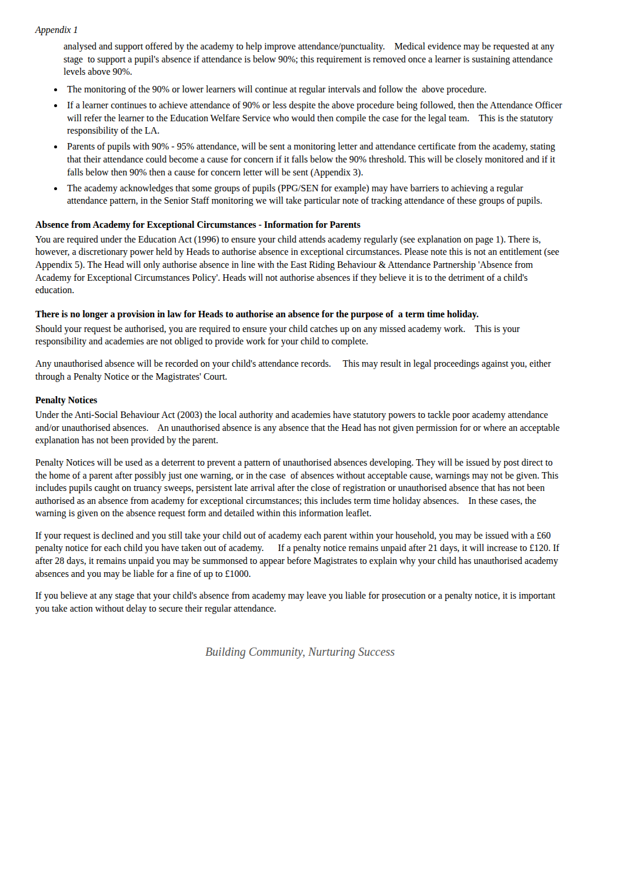Appendix 1
analysed and support offered by the academy to help improve attendance/punctuality. Medical evidence may be requested at any stage to support a pupil's absence if attendance is below 90%; this requirement is removed once a learner is sustaining attendance levels above 90%.
The monitoring of the 90% or lower learners will continue at regular intervals and follow the above procedure.
If a learner continues to achieve attendance of 90% or less despite the above procedure being followed, then the Attendance Officer will refer the learner to the Education Welfare Service who would then compile the case for the legal team. This is the statutory responsibility of the LA.
Parents of pupils with 90% - 95% attendance, will be sent a monitoring letter and attendance certificate from the academy, stating that their attendance could become a cause for concern if it falls below the 90% threshold. This will be closely monitored and if it falls below then 90% then a cause for concern letter will be sent (Appendix 3).
The academy acknowledges that some groups of pupils (PPG/SEN for example) may have barriers to achieving a regular attendance pattern, in the Senior Staff monitoring we will take particular note of tracking attendance of these groups of pupils.
Absence from Academy for Exceptional Circumstances - Information for Parents
You are required under the Education Act (1996) to ensure your child attends academy regularly (see explanation on page 1). There is, however, a discretionary power held by Heads to authorise absence in exceptional circumstances. Please note this is not an entitlement (see Appendix 5). The Head will only authorise absence in line with the East Riding Behaviour & Attendance Partnership 'Absence from Academy for Exceptional Circumstances Policy'. Heads will not authorise absences if they believe it is to the detriment of a child's education.
There is no longer a provision in law for Heads to authorise an absence for the purpose of a term time holiday.
Should your request be authorised, you are required to ensure your child catches up on any missed academy work. This is your responsibility and academies are not obliged to provide work for your child to complete.
Any unauthorised absence will be recorded on your child's attendance records. This may result in legal proceedings against you, either through a Penalty Notice or the Magistrates' Court.
Penalty Notices
Under the Anti-Social Behaviour Act (2003) the local authority and academies have statutory powers to tackle poor academy attendance and/or unauthorised absences. An unauthorised absence is any absence that the Head has not given permission for or where an acceptable explanation has not been provided by the parent.
Penalty Notices will be used as a deterrent to prevent a pattern of unauthorised absences developing. They will be issued by post direct to the home of a parent after possibly just one warning, or in the case of absences without acceptable cause, warnings may not be given. This includes pupils caught on truancy sweeps, persistent late arrival after the close of registration or unauthorised absence that has not been authorised as an absence from academy for exceptional circumstances; this includes term time holiday absences. In these cases, the warning is given on the absence request form and detailed within this information leaflet.
If your request is declined and you still take your child out of academy each parent within your household, you may be issued with a £60 penalty notice for each child you have taken out of academy. If a penalty notice remains unpaid after 21 days, it will increase to £120. If after 28 days, it remains unpaid you may be summonsed to appear before Magistrates to explain why your child has unauthorised academy absences and you may be liable for a fine of up to £1000.
If you believe at any stage that your child's absence from academy may leave you liable for prosecution or a penalty notice, it is important you take action without delay to secure their regular attendance.
Building Community, Nurturing Success